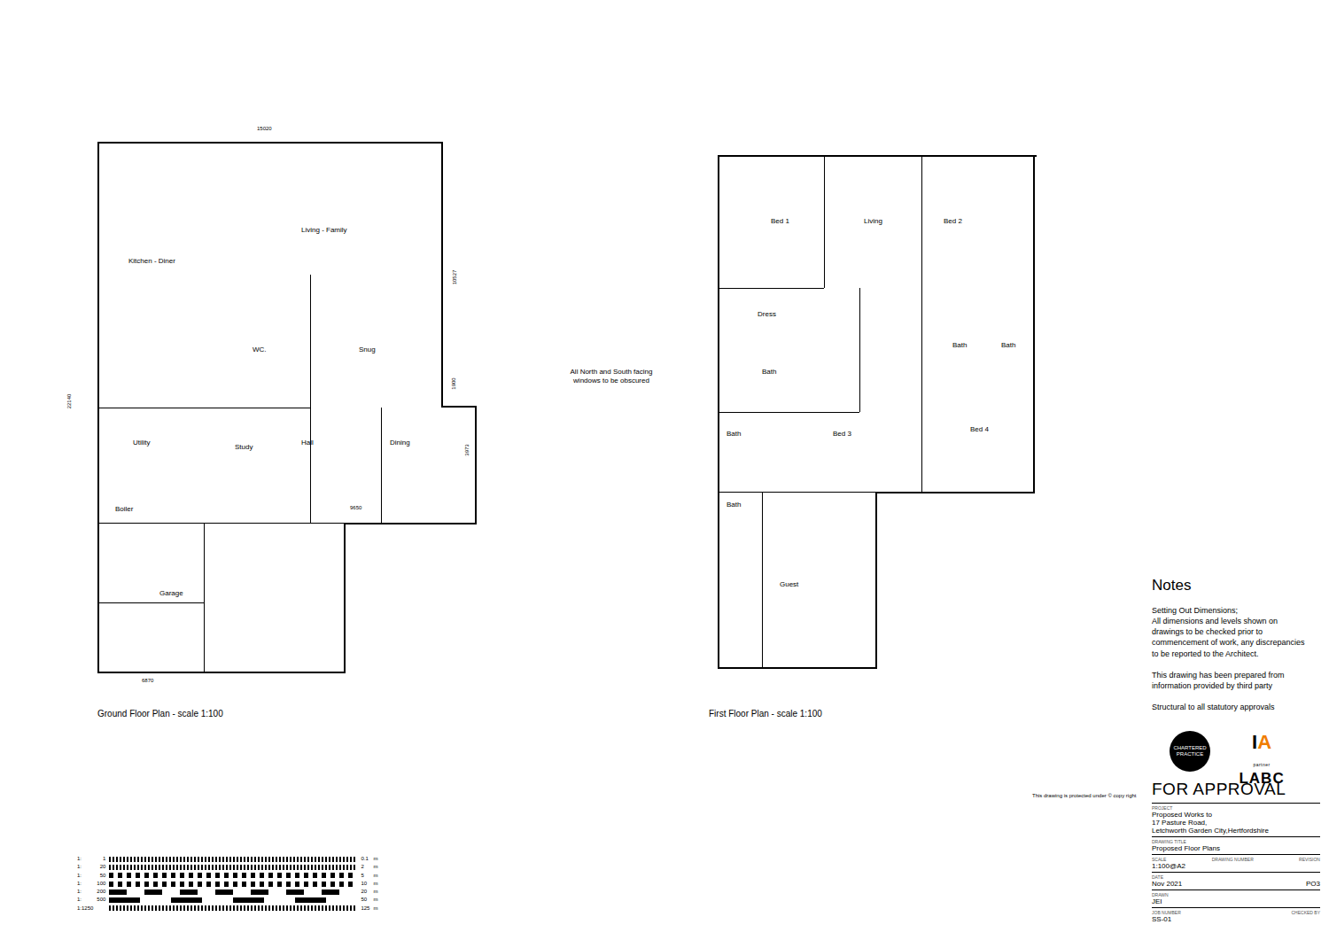Living - Family Kitchen - Diner WC. Snug Utility Study Hall Dining Boiler Garage 15020 22140 10527 1900 3973 9650 6870 Ground Floor Plan - scale 1:100
Bed 1 Living Bed 2 Dress Bath Bath Bath Bath Bed 3 Bed 4 Bath Guest First Floor Plan - scale 1:100
All North and South facing
windows to be obscured
Notes
Setting Out Dimensions;
All dimensions and levels shown on drawings to be checked prior to commencement of work, any discrepancies to be reported to the Architect.
This drawing has been prepared from information provided by third party
Structural to all statutory approvals
CHARTERED
PRACTICE IA
partner
LABC
This drawing is protected under © copy right
FOR APPROVAL
PROJECT
Proposed Works to
17 Pasture Road,
Letchworth Garden City,Hertfordshire
DRAWING TITLE
Proposed Floor Plans
SCALE DRAWING NUMBER REVISION
1:100@A2
DATE
Nov 2021 PO3
DRAWN
JEI
JOB NUMBER CHECKED BY
SS-01
| 1: | 1 | | 0.1 | m |
| 1: | 20 | | 2 | m |
| 1: | 50 | | 5 | m |
| 1: | 100 | | 10 | m |
| 1: | 200 | | 20 | m |
| 1: | 500 | | 50 | m |
| 1:1250 | | | 125 | m |